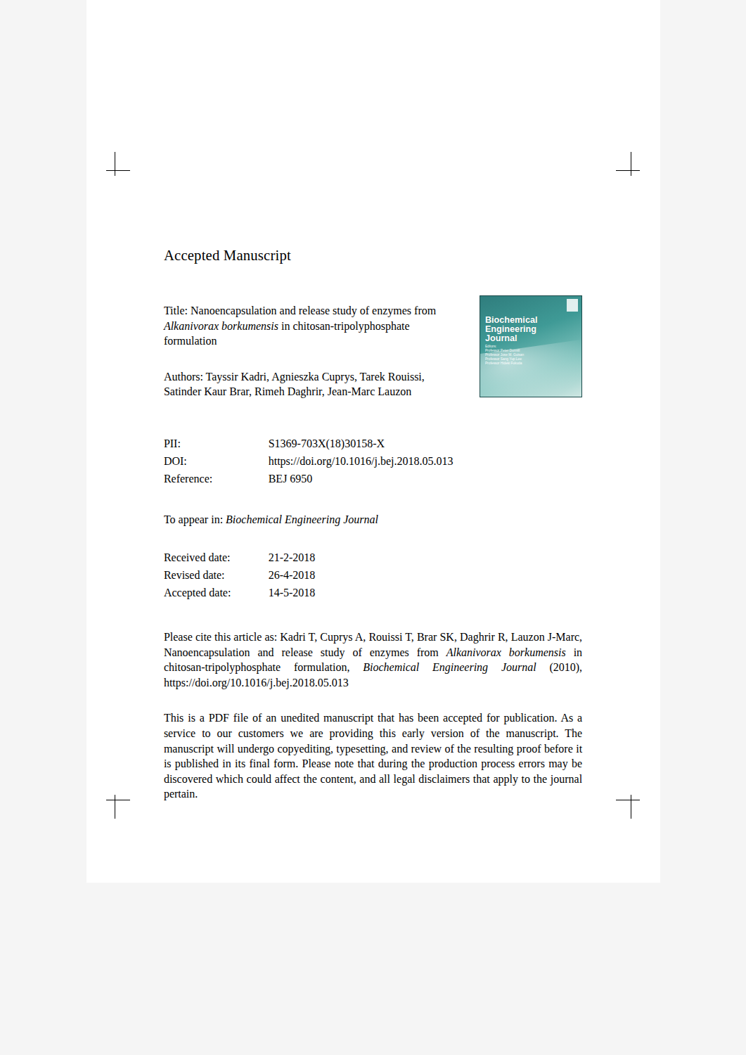Accepted Manuscript
Biochemical
Engineering
Journal
Editors:
Professor Peter Dunnill
Professor Jose M. Guisan
Professor Sang Yup Lee
Professor Hideki Fukuda
Title: Nanoencapsulation and release study of enzymes from Alkanivorax borkumensis in chitosan-tripolyphosphate formulation
Authors: Tayssir Kadri, Agnieszka Cuprys, Tarek Rouissi, Satinder Kaur Brar, Rimeh Daghrir, Jean-Marc Lauzon
| PII: | S1369-703X(18)30158-X |
| DOI: | https://doi.org/10.1016/j.bej.2018.05.013 |
| Reference: | BEJ 6950 |
To appear in: Biochemical Engineering Journal
| Received date: | 21-2-2018 |
| Revised date: | 26-4-2018 |
| Accepted date: | 14-5-2018 |
Please cite this article as: Kadri T, Cuprys A, Rouissi T, Brar SK, Daghrir R, Lauzon J-Marc, Nanoencapsulation and release study of enzymes from Alkanivorax borkumensis in chitosan-tripolyphosphate formulation, Biochemical Engineering Journal (2010), https://doi.org/10.1016/j.bej.2018.05.013
This is a PDF file of an unedited manuscript that has been accepted for publication. As a service to our customers we are providing this early version of the manuscript. The manuscript will undergo copyediting, typesetting, and review of the resulting proof before it is published in its final form. Please note that during the production process errors may be discovered which could affect the content, and all legal disclaimers that apply to the journal pertain.